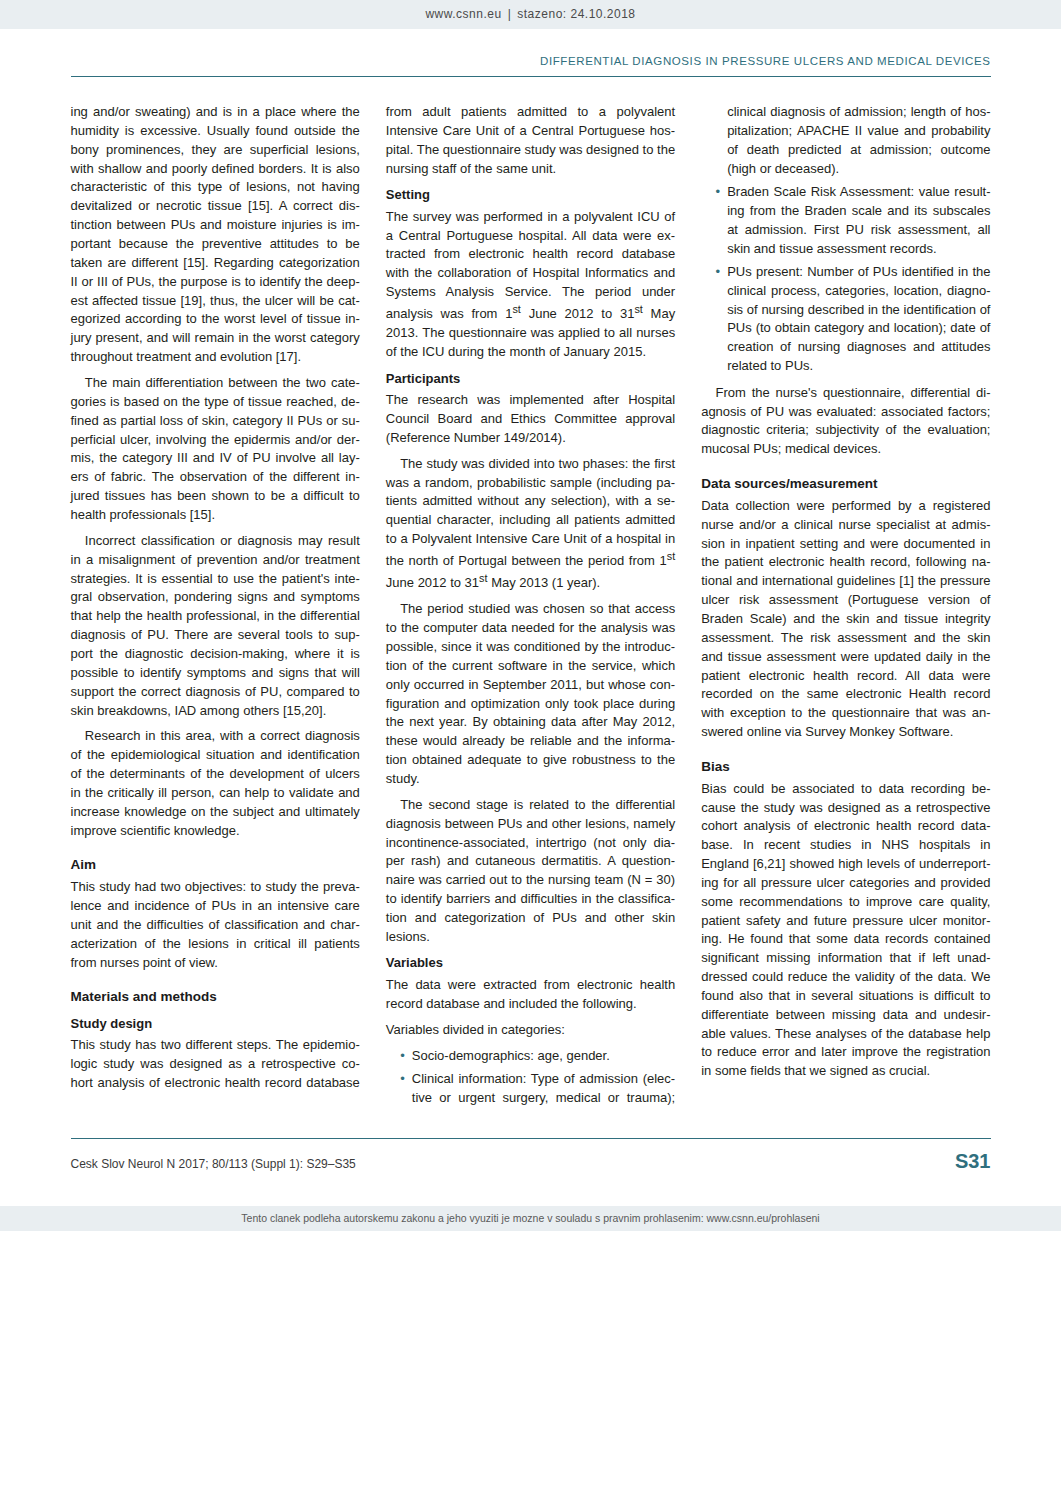www.csnn.eu|stazeno: 24.10.2018
Differential diagnosis in pressure ulcers and medical devices
ing and/or sweating) and is in a place where the humidity is excessive. Usually found outside the bony prominences, they are superficial lesions, with shallow and poorly defined borders. It is also characteristic of this type of lesions, not having devitalized or necrotic tissue [15]. A correct distinction between PUs and moisture injuries is important because the preventive attitudes to be taken are different [15]. Regarding categorization II or III of PUs, the purpose is to identify the deepest affected tissue [19], thus, the ulcer will be categorized according to the worst level of tissue injury present, and will remain in the worst category throughout treatment and evolution [17].
The main differentiation between the two categories is based on the type of tissue reached, defined as partial loss of skin, category II PUs or superficial ulcer, involving the epidermis and/or dermis, the category III and IV of PU involve all layers of fabric. The observation of the different injured tissues has been shown to be a difficult to health professionals [15].
Incorrect classification or diagnosis may result in a misalignment of prevention and/or treatment strategies. It is essential to use the patient's integral observation, pondering signs and symptoms that help the health professional, in the differential diagnosis of PU. There are several tools to support the diagnostic decision-making, where it is possible to identify symptoms and signs that will support the correct diagnosis of PU, compared to skin breakdowns, IAD among others [15,20].
Research in this area, with a correct diagnosis of the epidemiological situation and identification of the determinants of the development of ulcers in the critically ill person, can help to validate and increase knowledge on the subject and ultimately improve scientific knowledge.
Aim
This study had two objectives: to study the prevalence and incidence of PUs in an intensive care unit and the difficulties of classification and characterization of the lesions in critical ill patients from nurses point of view.
Materials and methods
Study design
This study has two different steps. The epidemiologic study was designed as a retrospective cohort analysis of electronic health record database from adult patients admitted to a polyvalent Intensive Care Unit of a Central Portuguese hospital. The questionnaire study was designed to the nursing staff of the same unit.
Setting
The survey was performed in a polyvalent ICU of a Central Portuguese hospital. All data were extracted from electronic health record database with the collaboration of Hospital Informatics and Systems Analysis Service. The period under analysis was from 1st June 2012 to 31st May 2013. The questionnaire was applied to all nurses of the ICU during the month of January 2015.
Participants
The research was implemented after Hospital Council Board and Ethics Committee approval (Reference Number 149/2014).
The study was divided into two phases: the first was a random, probabilistic sample (including patients admitted without any selection), with a sequential character, including all patients admitted to a Polyvalent Intensive Care Unit of a hospital in the north of Portugal between the period from 1st June 2012 to 31st May 2013 (1 year).
The period studied was chosen so that access to the computer data needed for the analysis was possible, since it was conditioned by the introduction of the current software in the service, which only occurred in September 2011, but whose configuration and optimization only took place during the next year. By obtaining data after May 2012, these would already be reliable and the information obtained adequate to give robustness to the study.
The second stage is related to the differential diagnosis between PUs and other lesions, namely incontinence-associated, intertrigo (not only diaper rash) and cutaneous dermatitis. A questionnaire was carried out to the nursing team (N = 30) to identify barriers and difficulties in the classification and categorization of PUs and other skin lesions.
Variables
The data were extracted from electronic health record database and included the following.
Variables divided in categories:
Socio-demographics: age, gender.
Clinical information: Type of admission (elective or urgent surgery, medical or trauma); clinical diagnosis of admission; length of hospitalization; APACHE II value and probability of death predicted at admission; outcome (high or deceased).
Braden Scale Risk Assessment: value resulting from the Braden scale and its subscales at admission. First PU risk assessment, all skin and tissue assessment records.
PUs present: Number of PUs identified in the clinical process, categories, location, diagnosis of nursing described in the identification of PUs (to obtain category and location); date of creation of nursing diagnoses and attitudes related to PUs.
From the nurse's questionnaire, differential diagnosis of PU was evaluated: associated factors; diagnostic criteria; subjectivity of the evaluation; mucosal PUs; medical devices.
Data sources/measurement
Data collection were performed by a registered nurse and/or a clinical nurse specialist at admission in inpatient setting and were documented in the patient electronic health record, following national and international guidelines [1] the pressure ulcer risk assessment (Portuguese version of Braden Scale) and the skin and tissue integrity assessment. The risk assessment and the skin and tissue assessment were updated daily in the patient electronic health record. All data were recorded on the same electronic Health record with exception to the questionnaire that was answered online via Survey Monkey Software.
Bias
Bias could be associated to data recording because the study was designed as a retrospective cohort analysis of electronic health record database. In recent studies in NHS hospitals in England [6,21] showed high levels of underreporting for all pressure ulcer categories and provided some recommendations to improve care quality, patient safety and future pressure ulcer monitoring. He found that some data records contained significant missing information that if left unaddressed could reduce the validity of the data. We found also that in several situations is difficult to differentiate between missing data and undesirable values. These analyses of the database help to reduce error and later improve the registration in some fields that we signed as crucial.
Cesk Slov Neurol N 2017; 80/113 (Suppl 1): S29–S35
S31
Tento clanek podleha autorskemu zakonu a jeho vyuziti je mozne v souladu s pravnim prohlasenim: www.csnn.eu/prohlaseni